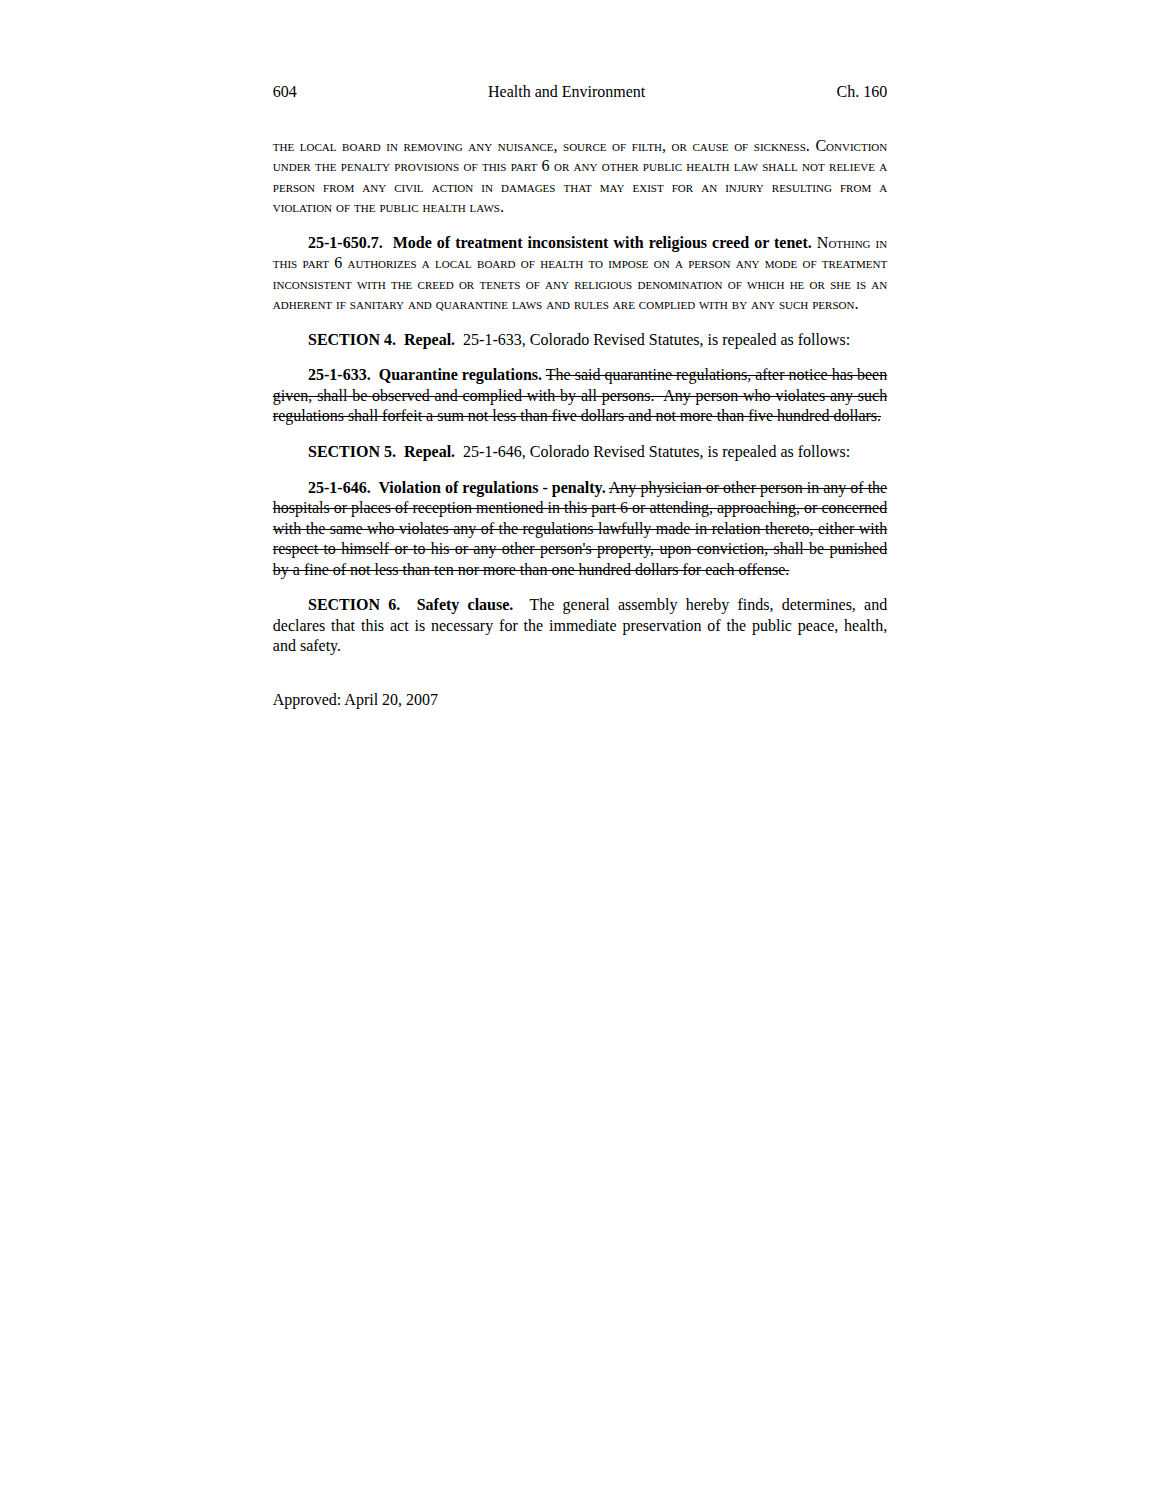604 Health and Environment Ch. 160
the local board in removing any nuisance, source of filth, or cause of sickness. Conviction under the penalty provisions of this part 6 or any other public health law shall not relieve a person from any civil action in damages that may exist for an injury resulting from a violation of the public health laws.
25-1-650.7. Mode of treatment inconsistent with religious creed or tenet. Nothing in this part 6 authorizes a local board of health to impose on a person any mode of treatment inconsistent with the creed or tenets of any religious denomination of which he or she is an adherent if sanitary and quarantine laws and rules are complied with by any such person.
SECTION 4. Repeal. 25-1-633, Colorado Revised Statutes, is repealed as follows:
25-1-633. Quarantine regulations. The said quarantine regulations, after notice has been given, shall be observed and complied with by all persons. Any person who violates any such regulations shall forfeit a sum not less than five dollars and not more than five hundred dollars.
SECTION 5. Repeal. 25-1-646, Colorado Revised Statutes, is repealed as follows:
25-1-646. Violation of regulations - penalty. Any physician or other person in any of the hospitals or places of reception mentioned in this part 6 or attending, approaching, or concerned with the same who violates any of the regulations lawfully made in relation thereto, either with respect to himself or to his or any other person's property, upon conviction, shall be punished by a fine of not less than ten nor more than one hundred dollars for each offense.
SECTION 6. Safety clause. The general assembly hereby finds, determines, and declares that this act is necessary for the immediate preservation of the public peace, health, and safety.
Approved: April 20, 2007